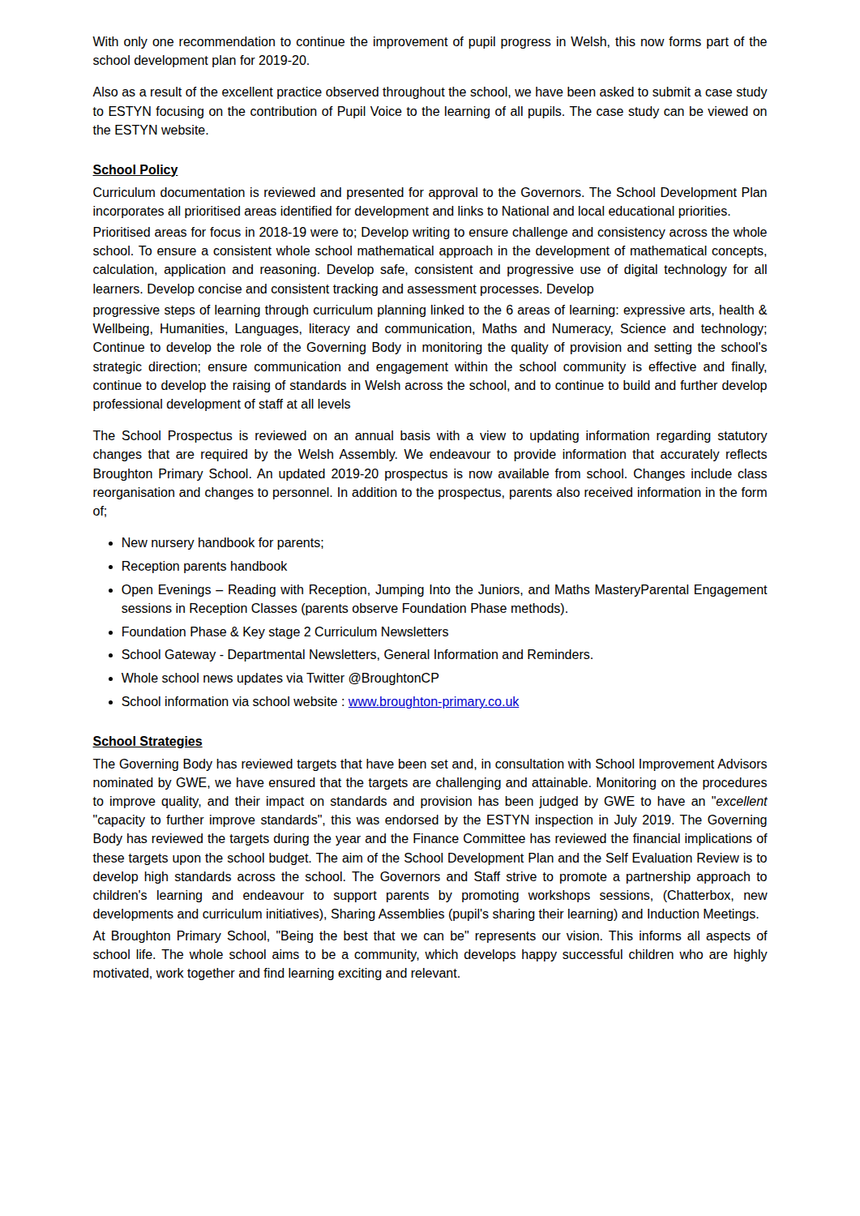With only one recommendation to continue the improvement of pupil progress in Welsh, this now forms part of the school development plan for 2019-20.
Also as a result of the excellent practice observed throughout the school, we have been asked to submit a case study to ESTYN focusing on the contribution of Pupil Voice to the learning of all pupils. The case study can be viewed on the ESTYN website.
School Policy
Curriculum documentation is reviewed and presented for approval to the Governors. The School Development Plan incorporates all prioritised areas identified for development and links to National and local educational priorities.
Prioritised areas for focus in 2018-19 were to; Develop writing to ensure challenge and consistency across the whole school. To ensure a consistent whole school mathematical approach in the development of mathematical concepts, calculation, application and reasoning. Develop safe, consistent and progressive use of digital technology for all learners. Develop concise and consistent tracking and assessment processes. Develop
progressive steps of learning through curriculum planning linked to the 6 areas of learning: expressive arts, health & Wellbeing, Humanities, Languages, literacy and communication, Maths and Numeracy, Science and technology; Continue to develop the role of the Governing Body in monitoring the quality of provision and setting the school's strategic direction; ensure communication and engagement within the school community is effective and finally, continue to develop the raising of standards in Welsh across the school, and to continue to build and further develop professional development of staff at all levels
The School Prospectus is reviewed on an annual basis with a view to updating information regarding statutory changes that are required by the Welsh Assembly. We endeavour to provide information that accurately reflects Broughton Primary School. An updated 2019-20 prospectus is now available from school. Changes include class reorganisation and changes to personnel. In addition to the prospectus, parents also received information in the form of;
New nursery handbook for parents;
Reception parents handbook
Open Evenings – Reading with Reception, Jumping Into the Juniors, and Maths MasteryParental Engagement sessions in Reception Classes (parents observe Foundation Phase methods).
Foundation Phase & Key stage 2 Curriculum Newsletters
School Gateway - Departmental Newsletters, General Information and Reminders.
Whole school news updates via Twitter @BroughtonCP
School information via school website : www.broughton-primary.co.uk
School Strategies
The Governing Body has reviewed targets that have been set and, in consultation with School Improvement Advisors nominated by GWE, we have ensured that the targets are challenging and attainable. Monitoring on the procedures to improve quality, and their impact on standards and provision has been judged by GWE to have an "excellent "capacity to further improve standards", this was endorsed by the ESTYN inspection in July 2019. The Governing Body has reviewed the targets during the year and the Finance Committee has reviewed the financial implications of these targets upon the school budget. The aim of the School Development Plan and the Self Evaluation Review is to develop high standards across the school. The Governors and Staff strive to promote a partnership approach to children's learning and endeavour to support parents by promoting workshops sessions, (Chatterbox, new developments and curriculum initiatives), Sharing Assemblies (pupil's sharing their learning) and Induction Meetings.
At Broughton Primary School, "Being the best that we can be" represents our vision. This informs all aspects of school life. The whole school aims to be a community, which develops happy successful children who are highly motivated, work together and find learning exciting and relevant.